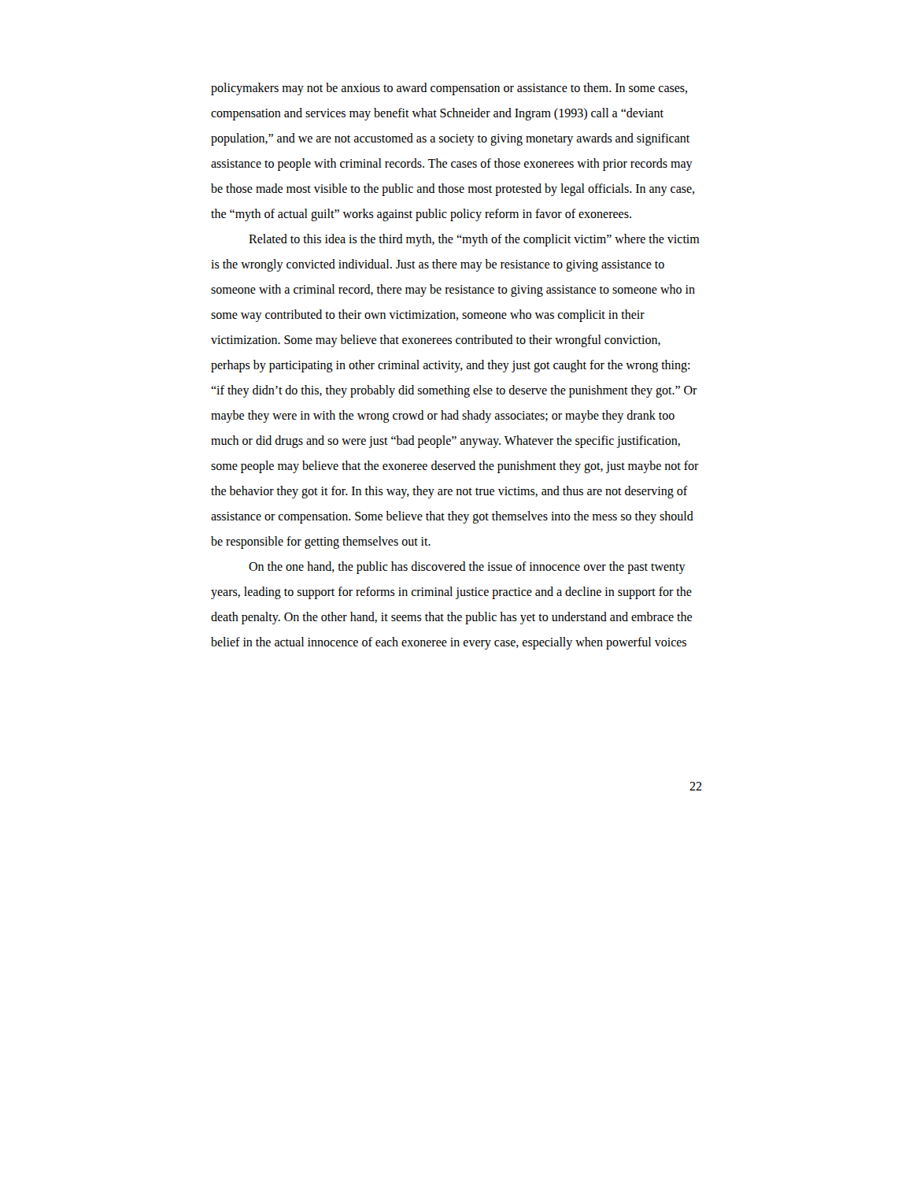policymakers may not be anxious to award compensation or assistance to them. In some cases, compensation and services may benefit what Schneider and Ingram (1993) call a “deviant population,” and we are not accustomed as a society to giving monetary awards and significant assistance to people with criminal records. The cases of those exonerees with prior records may be those made most visible to the public and those most protested by legal officials. In any case, the “myth of actual guilt” works against public policy reform in favor of exonerees.
Related to this idea is the third myth, the “myth of the complicit victim” where the victim is the wrongly convicted individual. Just as there may be resistance to giving assistance to someone with a criminal record, there may be resistance to giving assistance to someone who in some way contributed to their own victimization, someone who was complicit in their victimization. Some may believe that exonerees contributed to their wrongful conviction, perhaps by participating in other criminal activity, and they just got caught for the wrong thing: “if they didn’t do this, they probably did something else to deserve the punishment they got.” Or maybe they were in with the wrong crowd or had shady associates; or maybe they drank too much or did drugs and so were just “bad people” anyway. Whatever the specific justification, some people may believe that the exoneree deserved the punishment they got, just maybe not for the behavior they got it for. In this way, they are not true victims, and thus are not deserving of assistance or compensation. Some believe that they got themselves into the mess so they should be responsible for getting themselves out it.
On the one hand, the public has discovered the issue of innocence over the past twenty years, leading to support for reforms in criminal justice practice and a decline in support for the death penalty. On the other hand, it seems that the public has yet to understand and embrace the belief in the actual innocence of each exoneree in every case, especially when powerful voices
22